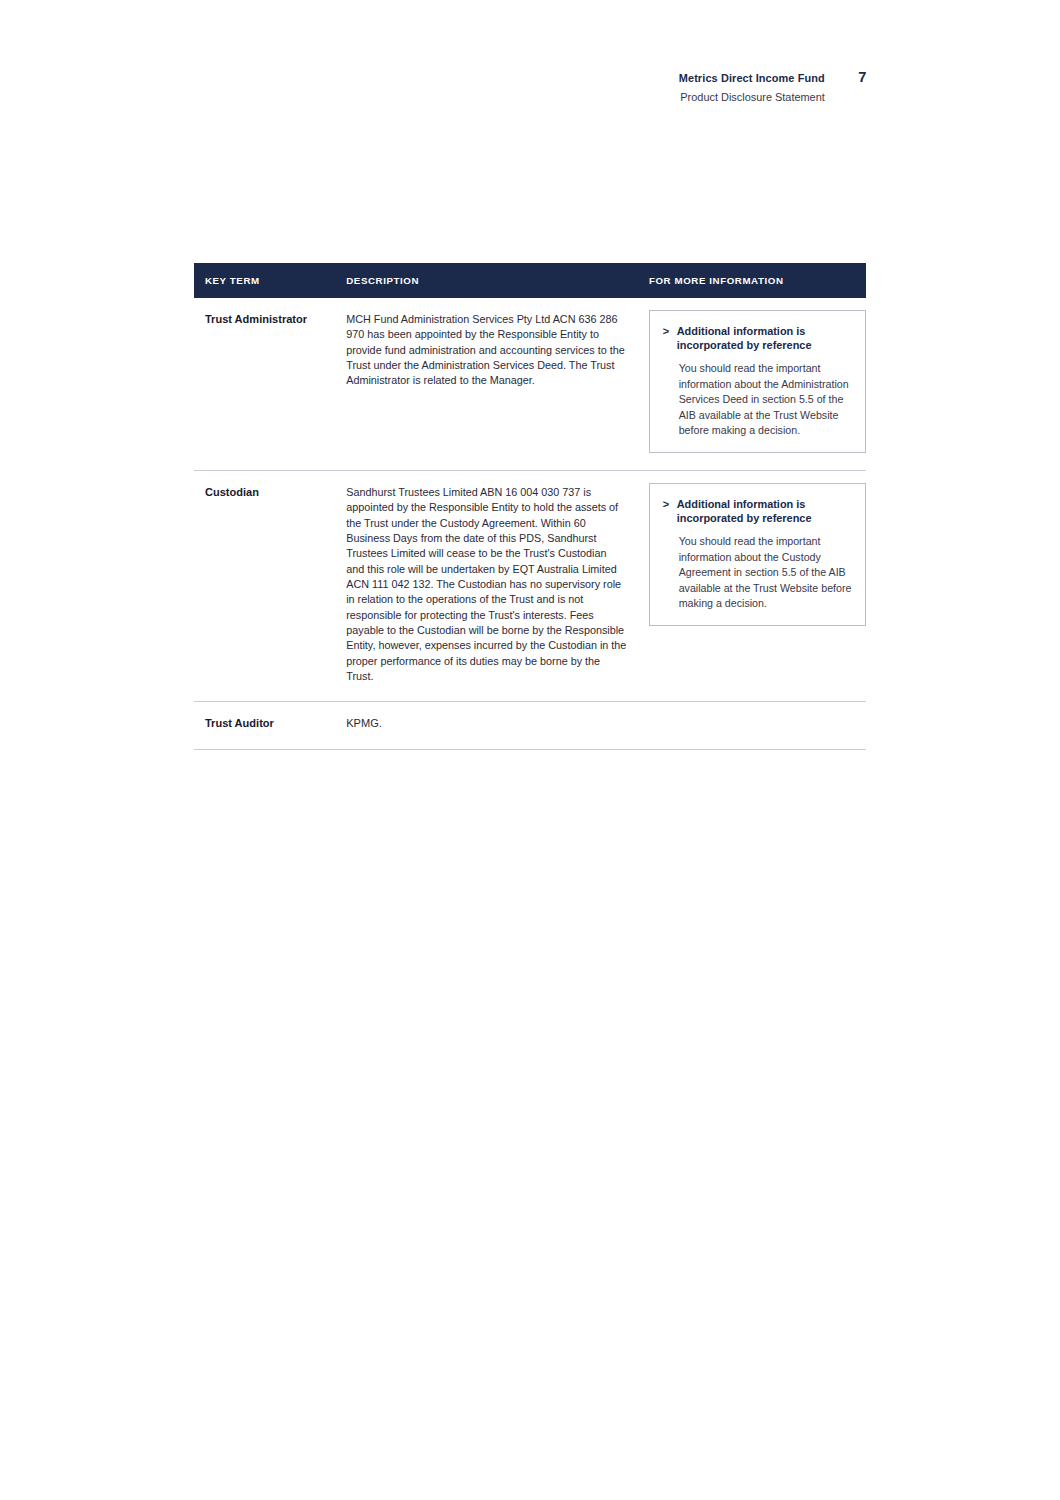Metrics Direct Income Fund 7
Product Disclosure Statement
| KEY TERM | DESCRIPTION | FOR MORE INFORMATION |
| --- | --- | --- |
| Trust Administrator | MCH Fund Administration Services Pty Ltd ACN 636 286 970 has been appointed by the Responsible Entity to provide fund administration and accounting services to the Trust under the Administration Services Deed. The Trust Administrator is related to the Manager. | > Additional information is incorporated by reference You should read the important information about the Administration Services Deed in section 5.5 of the AIB available at the Trust Website before making a decision. |
| Custodian | Sandhurst Trustees Limited ABN 16 004 030 737 is appointed by the Responsible Entity to hold the assets of the Trust under the Custody Agreement. Within 60 Business Days from the date of this PDS, Sandhurst Trustees Limited will cease to be the Trust's Custodian and this role will be undertaken by EQT Australia Limited ACN 111 042 132. The Custodian has no supervisory role in relation to the operations of the Trust and is not responsible for protecting the Trust's interests. Fees payable to the Custodian will be borne by the Responsible Entity, however, expenses incurred by the Custodian in the proper performance of its duties may be borne by the Trust. | > Additional information is incorporated by reference You should read the important information about the Custody Agreement in section 5.5 of the AIB available at the Trust Website before making a decision. |
| Trust Auditor | KPMG. | |